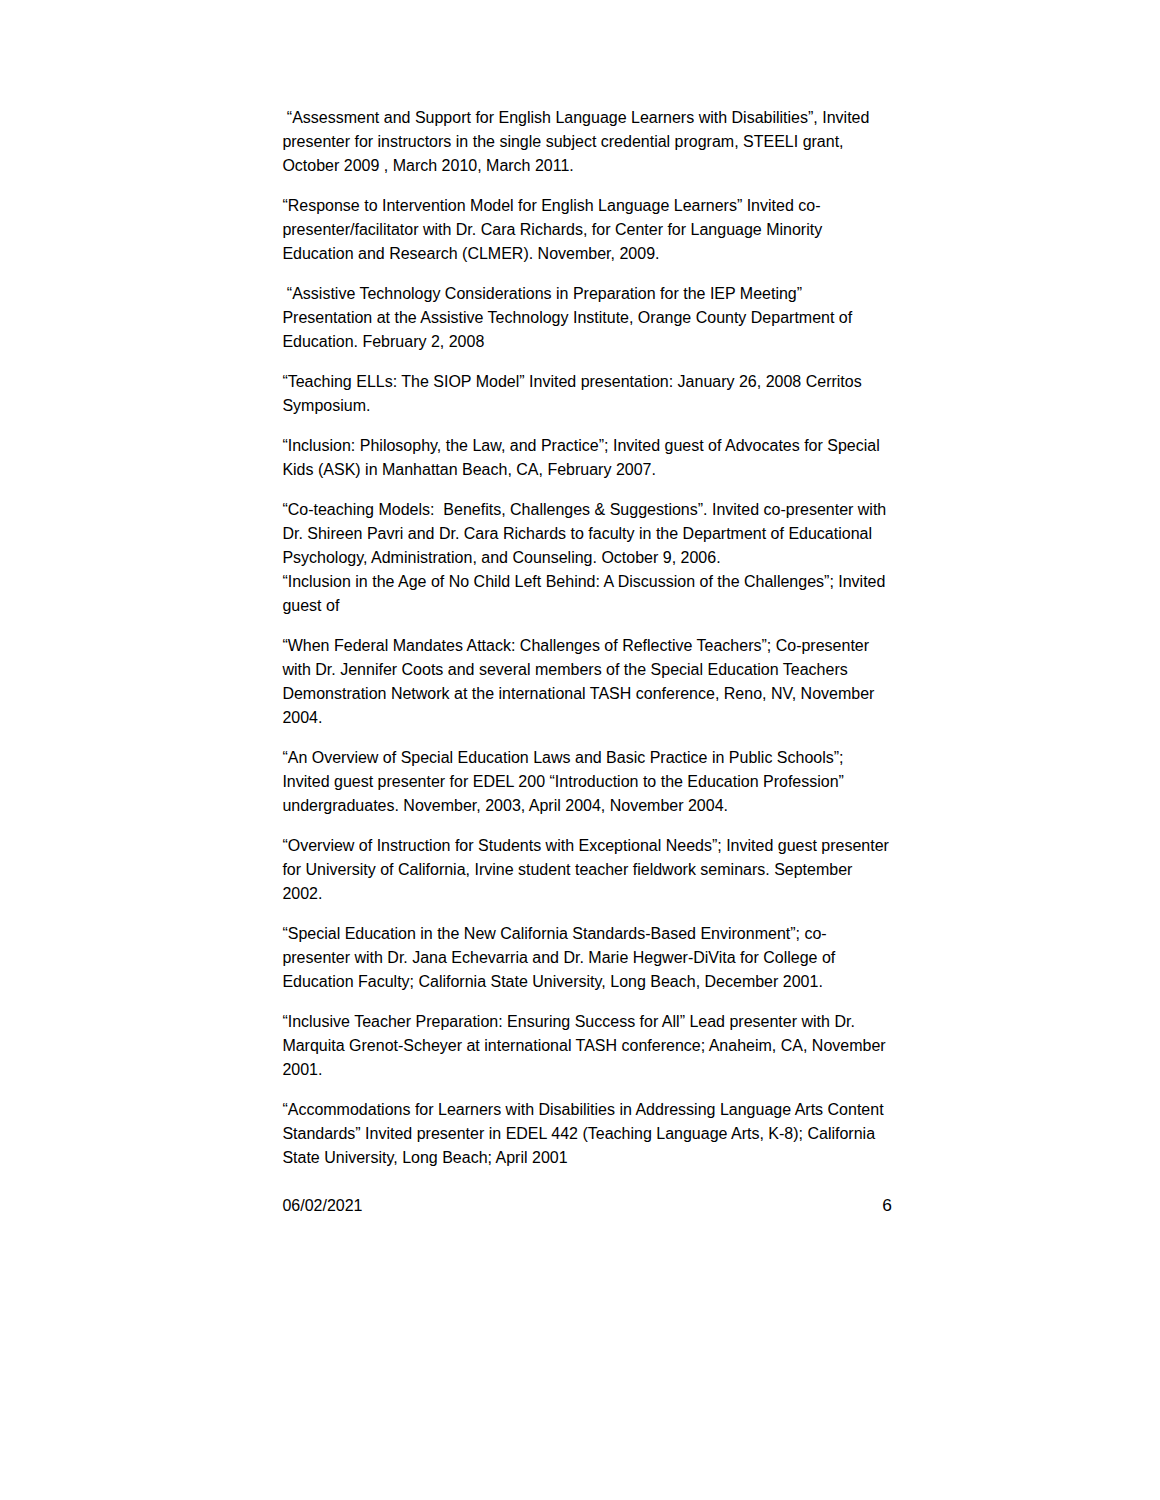“Assessment and Support for English Language Learners with Disabilities”, Invited presenter for instructors in the single subject credential program, STEELI grant, October 2009 , March 2010, March 2011.
“Response to Intervention Model for English Language Learners” Invited co-presenter/facilitator with Dr. Cara Richards, for Center for Language Minority Education and Research (CLMER). November, 2009.
“Assistive Technology Considerations in Preparation for the IEP Meeting” Presentation at the Assistive Technology Institute, Orange County Department of Education. February 2, 2008
“Teaching ELLs: The SIOP Model” Invited presentation: January 26, 2008 Cerritos Symposium.
“Inclusion: Philosophy, the Law, and Practice”; Invited guest of Advocates for Special Kids (ASK) in Manhattan Beach, CA, February 2007.
“Co-teaching Models: Benefits, Challenges & Suggestions”. Invited co-presenter with Dr. Shireen Pavri and Dr. Cara Richards to faculty in the Department of Educational Psychology, Administration, and Counseling. October 9, 2006.
“Inclusion in the Age of No Child Left Behind: A Discussion of the Challenges”; Invited guest of
“When Federal Mandates Attack: Challenges of Reflective Teachers”; Co-presenter with Dr. Jennifer Coots and several members of the Special Education Teachers Demonstration Network at the international TASH conference, Reno, NV, November 2004.
“An Overview of Special Education Laws and Basic Practice in Public Schools”; Invited guest presenter for EDEL 200 “Introduction to the Education Profession” undergraduates. November, 2003, April 2004, November 2004.
“Overview of Instruction for Students with Exceptional Needs”; Invited guest presenter for University of California, Irvine student teacher fieldwork seminars. September 2002.
“Special Education in the New California Standards-Based Environment”; co-presenter with Dr. Jana Echevarria and Dr. Marie Hegwer-DiVita for College of Education Faculty; California State University, Long Beach, December 2001.
“Inclusive Teacher Preparation: Ensuring Success for All” Lead presenter with Dr. Marquita Grenot-Scheyer at international TASH conference; Anaheim, CA, November 2001.
“Accommodations for Learners with Disabilities in Addressing Language Arts Content Standards” Invited presenter in EDEL 442 (Teaching Language Arts, K-8); California State University, Long Beach; April 2001
06/02/2021 6